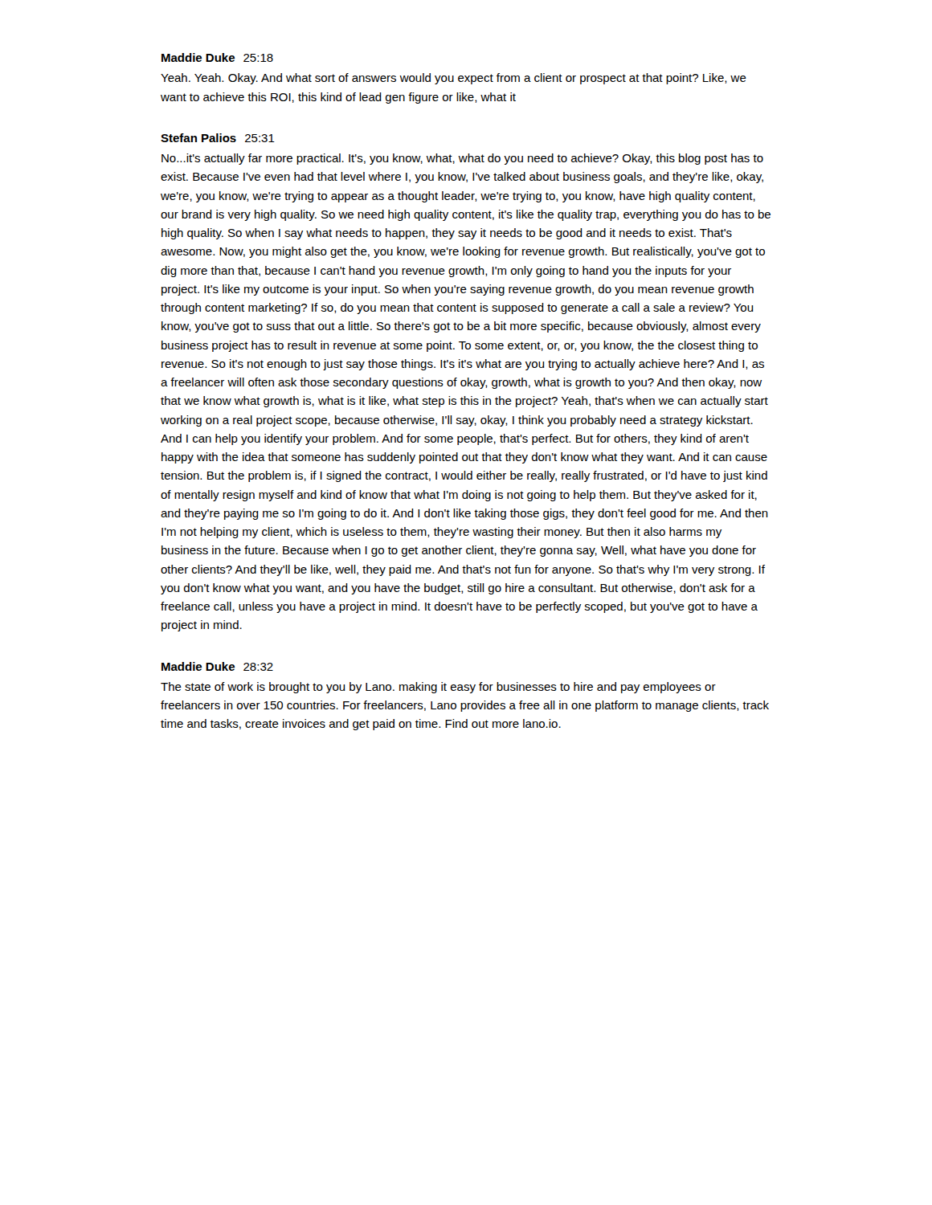Maddie Duke 25:18
Yeah. Yeah. Okay. And what sort of answers would you expect from a client or prospect at that point? Like, we want to achieve this ROI, this kind of lead gen figure or like, what it
Stefan Palios 25:31
No...it's actually far more practical. It's, you know, what, what do you need to achieve? Okay, this blog post has to exist. Because I've even had that level where I, you know, I've talked about business goals, and they're like, okay, we're, you know, we're trying to appear as a thought leader, we're trying to, you know, have high quality content, our brand is very high quality. So we need high quality content, it's like the quality trap, everything you do has to be high quality. So when I say what needs to happen, they say it needs to be good and it needs to exist. That's awesome. Now, you might also get the, you know, we're looking for revenue growth. But realistically, you've got to dig more than that, because I can't hand you revenue growth, I'm only going to hand you the inputs for your project. It's like my outcome is your input. So when you're saying revenue growth, do you mean revenue growth through content marketing? If so, do you mean that content is supposed to generate a call a sale a review? You know, you've got to suss that out a little. So there's got to be a bit more specific, because obviously, almost every business project has to result in revenue at some point. To some extent, or, or, you know, the the closest thing to revenue. So it's not enough to just say those things. It's it's what are you trying to actually achieve here? And I, as a freelancer will often ask those secondary questions of okay, growth, what is growth to you? And then okay, now that we know what growth is, what is it like, what step is this in the project? Yeah, that's when we can actually start working on a real project scope, because otherwise, I'll say, okay, I think you probably need a strategy kickstart. And I can help you identify your problem. And for some people, that's perfect. But for others, they kind of aren't happy with the idea that someone has suddenly pointed out that they don't know what they want. And it can cause tension. But the problem is, if I signed the contract, I would either be really, really frustrated, or I'd have to just kind of mentally resign myself and kind of know that what I'm doing is not going to help them. But they've asked for it, and they're paying me so I'm going to do it. And I don't like taking those gigs, they don't feel good for me. And then I'm not helping my client, which is useless to them, they're wasting their money. But then it also harms my business in the future. Because when I go to get another client, they're gonna say, Well, what have you done for other clients? And they'll be like, well, they paid me. And that's not fun for anyone. So that's why I'm very strong. If you don't know what you want, and you have the budget, still go hire a consultant. But otherwise, don't ask for a freelance call, unless you have a project in mind. It doesn't have to be perfectly scoped, but you've got to have a project in mind.
Maddie Duke 28:32
The state of work is brought to you by Lano. making it easy for businesses to hire and pay employees or freelancers in over 150 countries. For freelancers, Lano provides a free all in one platform to manage clients, track time and tasks, create invoices and get paid on time. Find out more lano.io.